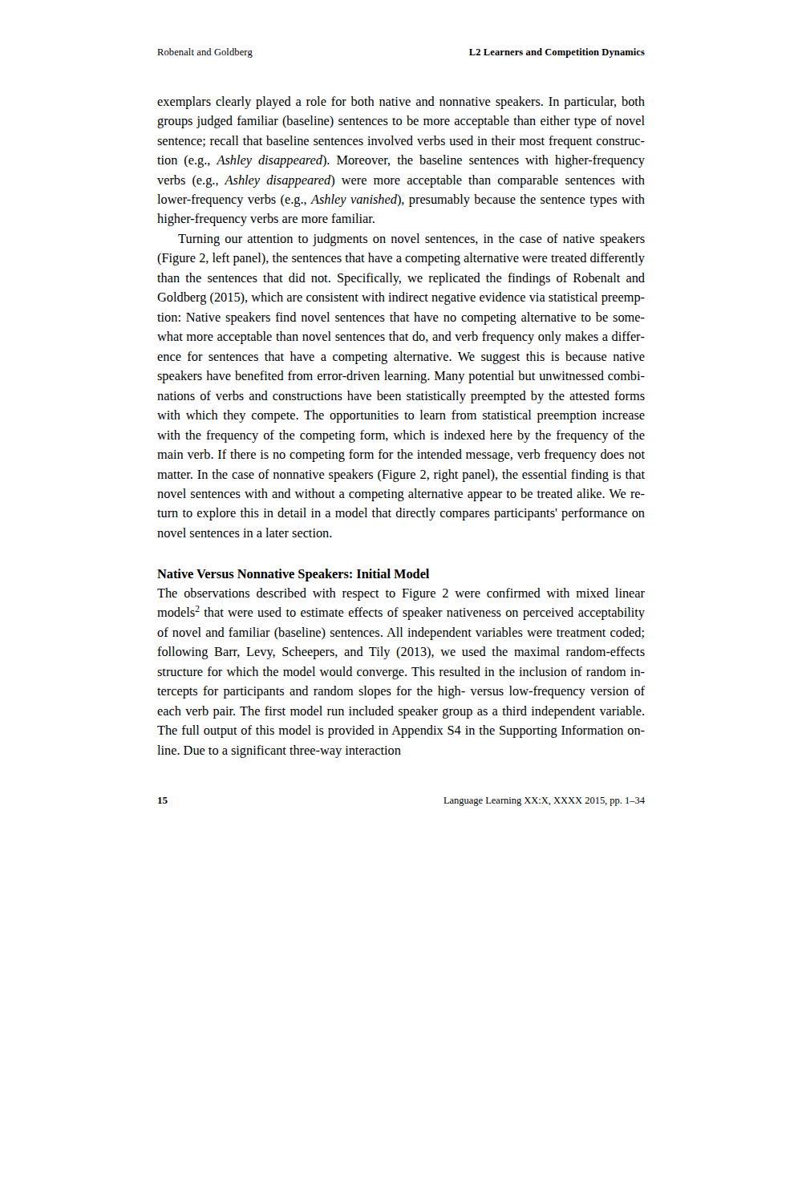Robenalt and Goldberg
L2 Learners and Competition Dynamics
exemplars clearly played a role for both native and nonnative speakers. In particular, both groups judged familiar (baseline) sentences to be more acceptable than either type of novel sentence; recall that baseline sentences involved verbs used in their most frequent construction (e.g., Ashley disappeared). Moreover, the baseline sentences with higher-frequency verbs (e.g., Ashley disappeared) were more acceptable than comparable sentences with lower-frequency verbs (e.g., Ashley vanished), presumably because the sentence types with higher-frequency verbs are more familiar.
Turning our attention to judgments on novel sentences, in the case of native speakers (Figure 2, left panel), the sentences that have a competing alternative were treated differently than the sentences that did not. Specifically, we replicated the findings of Robenalt and Goldberg (2015), which are consistent with indirect negative evidence via statistical preemption: Native speakers find novel sentences that have no competing alternative to be somewhat more acceptable than novel sentences that do, and verb frequency only makes a difference for sentences that have a competing alternative. We suggest this is because native speakers have benefited from error-driven learning. Many potential but unwitnessed combinations of verbs and constructions have been statistically preempted by the attested forms with which they compete. The opportunities to learn from statistical preemption increase with the frequency of the competing form, which is indexed here by the frequency of the main verb. If there is no competing form for the intended message, verb frequency does not matter. In the case of nonnative speakers (Figure 2, right panel), the essential finding is that novel sentences with and without a competing alternative appear to be treated alike. We return to explore this in detail in a model that directly compares participants' performance on novel sentences in a later section.
Native Versus Nonnative Speakers: Initial Model
The observations described with respect to Figure 2 were confirmed with mixed linear models2 that were used to estimate effects of speaker nativeness on perceived acceptability of novel and familiar (baseline) sentences. All independent variables were treatment coded; following Barr, Levy, Scheepers, and Tily (2013), we used the maximal random-effects structure for which the model would converge. This resulted in the inclusion of random intercepts for participants and random slopes for the high- versus low-frequency version of each verb pair. The first model run included speaker group as a third independent variable. The full output of this model is provided in Appendix S4 in the Supporting Information online. Due to a significant three-way interaction
15
Language Learning XX:X, XXXX 2015, pp. 1–34